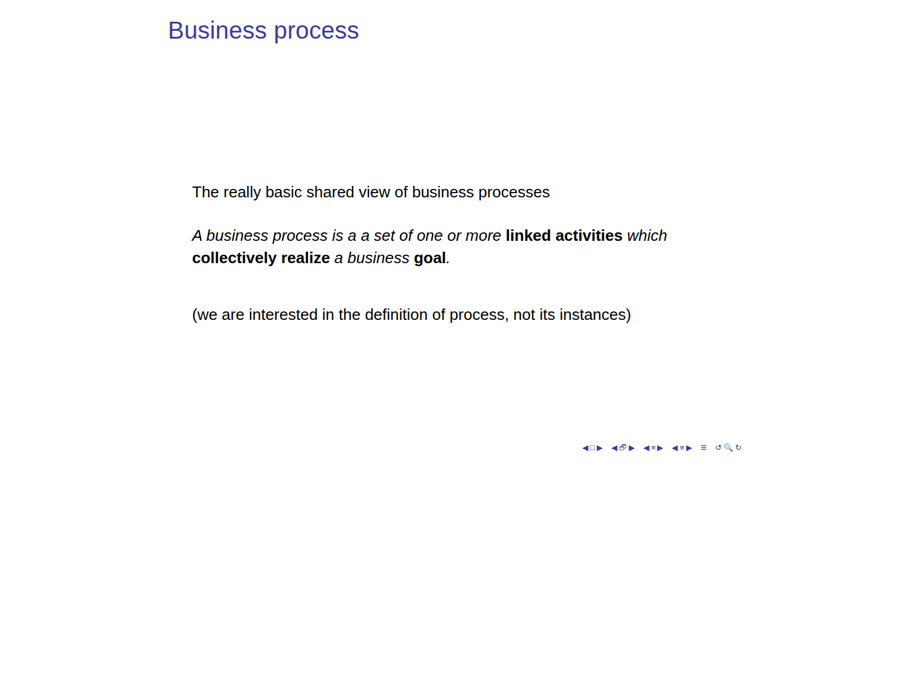Business process
The really basic shared view of business processes
A business process is a a set of one or more linked activities which collectively realize a business goal.
(we are interested in the definition of process, not its instances)
◀□▶ ◀🗗▶ ◀≡▶ ◀≡▶ ≡ ↺🔍↻